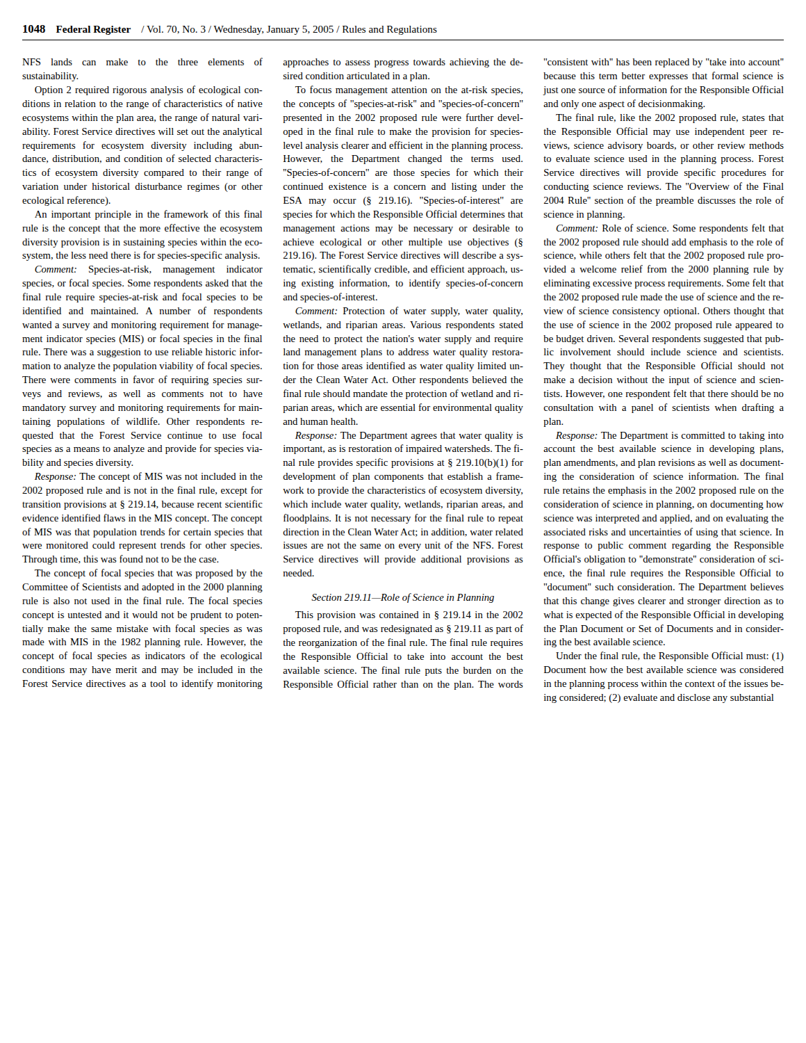1048 Federal Register / Vol. 70, No. 3 / Wednesday, January 5, 2005 / Rules and Regulations
NFS lands can make to the three elements of sustainability.
Option 2 required rigorous analysis of ecological conditions in relation to the range of characteristics of native ecosystems within the plan area, the range of natural variability. Forest Service directives will set out the analytical requirements for ecosystem diversity including abundance, distribution, and condition of selected characteristics of ecosystem diversity compared to their range of variation under historical disturbance regimes (or other ecological reference).
An important principle in the framework of this final rule is the concept that the more effective the ecosystem diversity provision is in sustaining species within the ecosystem, the less need there is for species-specific analysis.
Comment: Species-at-risk, management indicator species, or focal species. Some respondents asked that the final rule require species-at-risk and focal species to be identified and maintained. A number of respondents wanted a survey and monitoring requirement for management indicator species (MIS) or focal species in the final rule. There was a suggestion to use reliable historic information to analyze the population viability of focal species. There were comments in favor of requiring species surveys and reviews, as well as comments not to have mandatory survey and monitoring requirements for maintaining populations of wildlife. Other respondents requested that the Forest Service continue to use focal species as a means to analyze and provide for species viability and species diversity.
Response: The concept of MIS was not included in the 2002 proposed rule and is not in the final rule, except for transition provisions at § 219.14, because recent scientific evidence identified flaws in the MIS concept. The concept of MIS was that population trends for certain species that were monitored could represent trends for other species. Through time, this was found not to be the case.
The concept of focal species that was proposed by the Committee of Scientists and adopted in the 2000 planning rule is also not used in the final rule. The focal species concept is untested and it would not be prudent to potentially make the same mistake with focal species as was made with MIS in the 1982 planning rule. However, the concept of focal species as indicators of the ecological conditions may have merit and may be included in the Forest Service directives as a tool to identify monitoring approaches to assess progress towards achieving the desired condition articulated in a plan.
To focus management attention on the at-risk species, the concepts of ''species-at-risk'' and ''species-of-concern'' presented in the 2002 proposed rule were further developed in the final rule to make the provision for species-level analysis clearer and efficient in the planning process. However, the Department changed the terms used. ''Species-of-concern'' are those species for which their continued existence is a concern and listing under the ESA may occur (§ 219.16). ''Species-of-interest'' are species for which the Responsible Official determines that management actions may be necessary or desirable to achieve ecological or other multiple use objectives (§ 219.16). The Forest Service directives will describe a systematic, scientifically credible, and efficient approach, using existing information, to identify species-of-concern and species-of-interest.
Comment: Protection of water supply, water quality, wetlands, and riparian areas. Various respondents stated the need to protect the nation's water supply and require land management plans to address water quality restoration for those areas identified as water quality limited under the Clean Water Act. Other respondents believed the final rule should mandate the protection of wetland and riparian areas, which are essential for environmental quality and human health.
Response: The Department agrees that water quality is important, as is restoration of impaired watersheds. The final rule provides specific provisions at § 219.10(b)(1) for development of plan components that establish a framework to provide the characteristics of ecosystem diversity, which include water quality, wetlands, riparian areas, and floodplains. It is not necessary for the final rule to repeat direction in the Clean Water Act; in addition, water related issues are not the same on every unit of the NFS. Forest Service directives will provide additional provisions as needed.
Section 219.11—Role of Science in Planning
This provision was contained in § 219.14 in the 2002 proposed rule, and was redesignated as § 219.11 as part of the reorganization of the final rule. The final rule requires the Responsible Official to take into account the best available science. The final rule puts the burden on the Responsible Official rather than on the plan. The words ''consistent with'' has been replaced by ''take into account'' because this term better expresses that formal science is just one source of information for the Responsible Official and only one aspect of decisionmaking.
The final rule, like the 2002 proposed rule, states that the Responsible Official may use independent peer reviews, science advisory boards, or other review methods to evaluate science used in the planning process. Forest Service directives will provide specific procedures for conducting science reviews. The ''Overview of the Final 2004 Rule'' section of the preamble discusses the role of science in planning.
Comment: Role of science. Some respondents felt that the 2002 proposed rule should add emphasis to the role of science, while others felt that the 2002 proposed rule provided a welcome relief from the 2000 planning rule by eliminating excessive process requirements. Some felt that the 2002 proposed rule made the use of science and the review of science consistency optional. Others thought that the use of science in the 2002 proposed rule appeared to be budget driven. Several respondents suggested that public involvement should include science and scientists. They thought that the Responsible Official should not make a decision without the input of science and scientists. However, one respondent felt that there should be no consultation with a panel of scientists when drafting a plan.
Response: The Department is committed to taking into account the best available science in developing plans, plan amendments, and plan revisions as well as documenting the consideration of science information. The final rule retains the emphasis in the 2002 proposed rule on the consideration of science in planning, on documenting how science was interpreted and applied, and on evaluating the associated risks and uncertainties of using that science. In response to public comment regarding the Responsible Official's obligation to ''demonstrate'' consideration of science, the final rule requires the Responsible Official to ''document'' such consideration. The Department believes that this change gives clearer and stronger direction as to what is expected of the Responsible Official in developing the Plan Document or Set of Documents and in considering the best available science.
Under the final rule, the Responsible Official must: (1) Document how the best available science was considered in the planning process within the context of the issues being considered; (2) evaluate and disclose any substantial